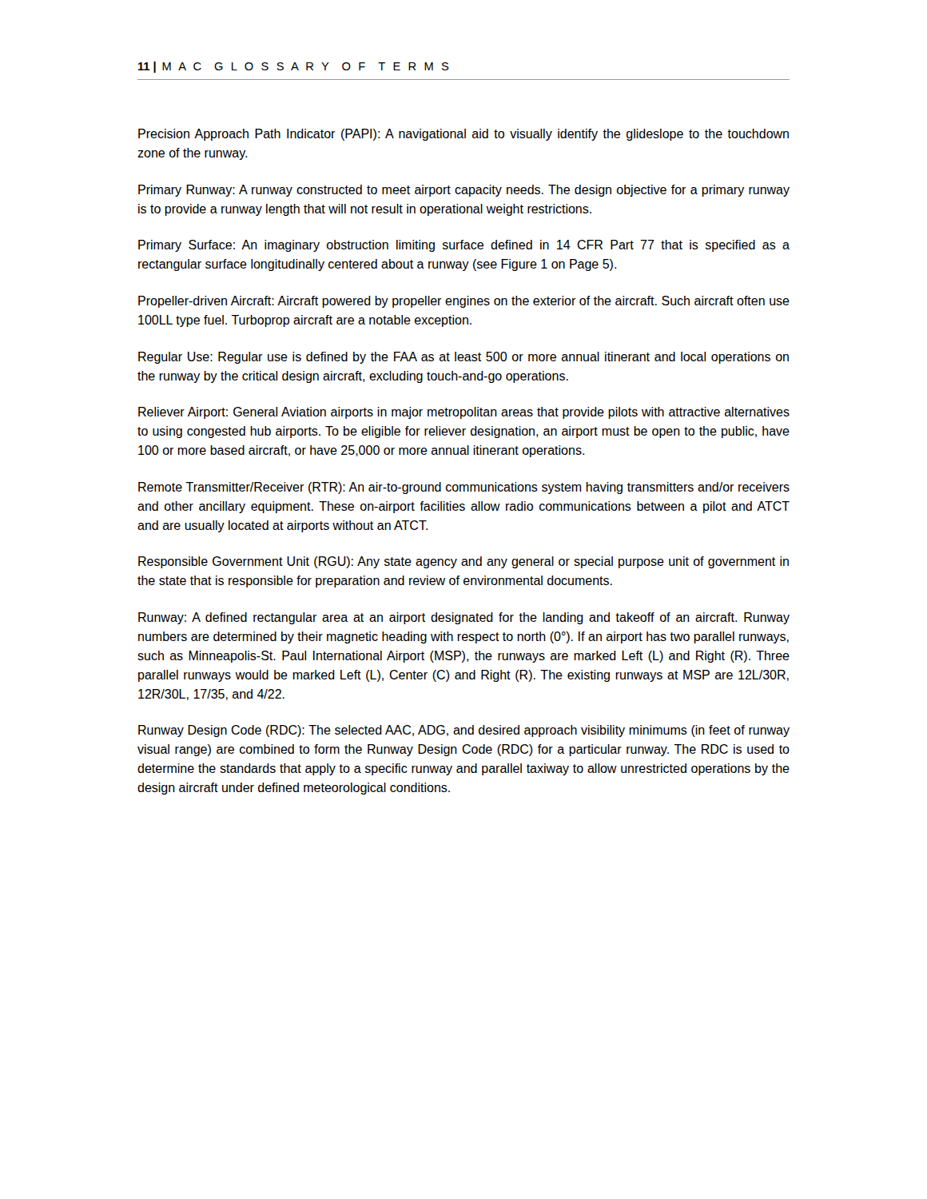11 | M A C G L O S S A R Y O F T E R M S
Precision Approach Path Indicator (PAPI)
Precision Approach Path Indicator (PAPI): A navigational aid to visually identify the glideslope to the touchdown zone of the runway.
Primary Runway
Primary Runway: A runway constructed to meet airport capacity needs. The design objective for a primary runway is to provide a runway length that will not result in operational weight restrictions.
Primary Surface
Primary Surface: An imaginary obstruction limiting surface defined in 14 CFR Part 77 that is specified as a rectangular surface longitudinally centered about a runway (see Figure 1 on Page 5).
Propeller-driven Aircraft
Propeller-driven Aircraft: Aircraft powered by propeller engines on the exterior of the aircraft. Such aircraft often use 100LL type fuel. Turboprop aircraft are a notable exception.
Regular Use
Regular Use: Regular use is defined by the FAA as at least 500 or more annual itinerant and local operations on the runway by the critical design aircraft, excluding touch-and-go operations.
Reliever Airport
Reliever Airport: General Aviation airports in major metropolitan areas that provide pilots with attractive alternatives to using congested hub airports. To be eligible for reliever designation, an airport must be open to the public, have 100 or more based aircraft, or have 25,000 or more annual itinerant operations.
Remote Transmitter/Receiver (RTR)
Remote Transmitter/Receiver (RTR): An air-to-ground communications system having transmitters and/or receivers and other ancillary equipment. These on-airport facilities allow radio communications between a pilot and ATCT and are usually located at airports without an ATCT.
Responsible Government Unit (RGU)
Responsible Government Unit (RGU): Any state agency and any general or special purpose unit of government in the state that is responsible for preparation and review of environmental documents.
Runway
Runway: A defined rectangular area at an airport designated for the landing and takeoff of an aircraft. Runway numbers are determined by their magnetic heading with respect to north (0°). If an airport has two parallel runways, such as Minneapolis-St. Paul International Airport (MSP), the runways are marked Left (L) and Right (R). Three parallel runways would be marked Left (L), Center (C) and Right (R). The existing runways at MSP are 12L/30R, 12R/30L, 17/35, and 4/22.
Runway Design Code (RDC)
Runway Design Code (RDC): The selected AAC, ADG, and desired approach visibility minimums (in feet of runway visual range) are combined to form the Runway Design Code (RDC) for a particular runway. The RDC is used to determine the standards that apply to a specific runway and parallel taxiway to allow unrestricted operations by the design aircraft under defined meteorological conditions.